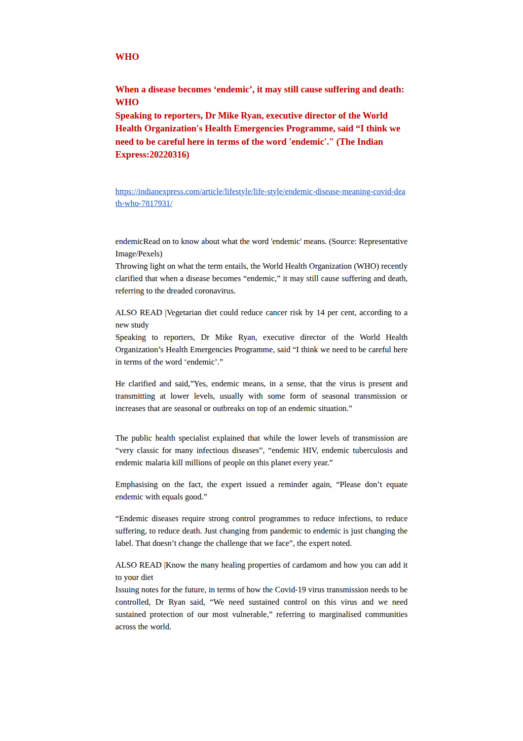WHO
When a disease becomes ‘endemic’, it may still cause suffering and death: WHO Speaking to reporters, Dr Mike Ryan, executive director of the World Health Organization's Health Emergencies Programme, said “I think we need to be careful here in terms of the word 'endemic'." (The Indian Express:20220316)
https://indianexpress.com/article/lifestyle/life-style/endemic-disease-meaning-covid-death-who-7817931/
endemicRead on to know about what the word 'endemic' means. (Source: Representative Image/Pexels)
Throwing light on what the term entails, the World Health Organization (WHO) recently clarified that when a disease becomes “endemic,” it may still cause suffering and death, referring to the dreaded coronavirus.
ALSO READ |Vegetarian diet could reduce cancer risk by 14 per cent, according to a new study
Speaking to reporters, Dr Mike Ryan, executive director of the World Health Organization’s Health Emergencies Programme, said “I think we need to be careful here in terms of the word ‘endemic’.”
He clarified and said,”Yes, endemic means, in a sense, that the virus is present and transmitting at lower levels, usually with some form of seasonal transmission or increases that are seasonal or outbreaks on top of an endemic situation.”
The public health specialist explained that while the lower levels of transmission are “very classic for many infectious diseases”, “endemic HIV, endemic tuberculosis and endemic malaria kill millions of people on this planet every year.”
Emphasising on the fact, the expert issued a reminder again, “Please don’t equate endemic with equals good.”
“Endemic diseases require strong control programmes to reduce infections, to reduce suffering, to reduce death. Just changing from pandemic to endemic is just changing the label. That doesn’t change the challenge that we face”, the expert noted.
ALSO READ |Know the many healing properties of cardamom and how you can add it to your diet
Issuing notes for the future, in terms of how the Covid-19 virus transmission needs to be controlled, Dr Ryan said, “We need sustained control on this virus and we need sustained protection of our most vulnerable,” referring to marginalised communities across the world.